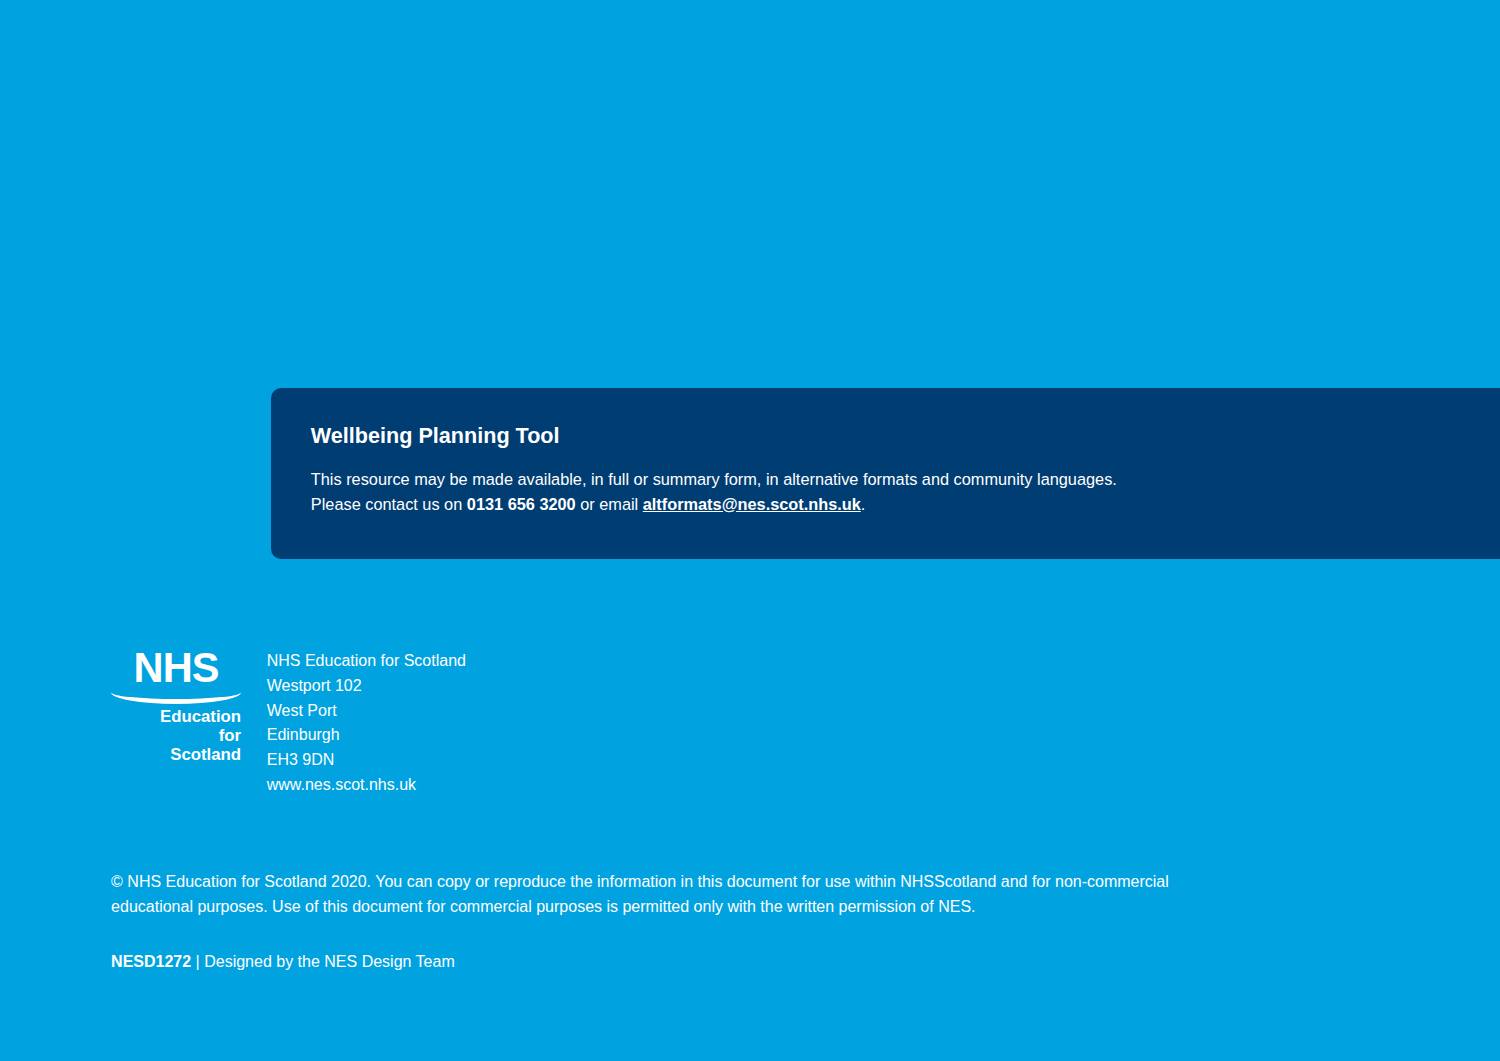Wellbeing Planning Tool
This resource may be made available, in full or summary form, in alternative formats and community languages.
Please contact us on 0131 656 3200 or email altformats@nes.scot.nhs.uk.
NHS Education
for
Scotland
NHS Education for Scotland
Westport 102
West Port
Edinburgh
EH3 9DN
www.nes.scot.nhs.uk
© NHS Education for Scotland 2020. You can copy or reproduce the information in this document for use within NHSScotland and for non-commercial educational purposes. Use of this document for commercial purposes is permitted only with the written permission of NES.
NESD1272 | Designed by the NES Design Team